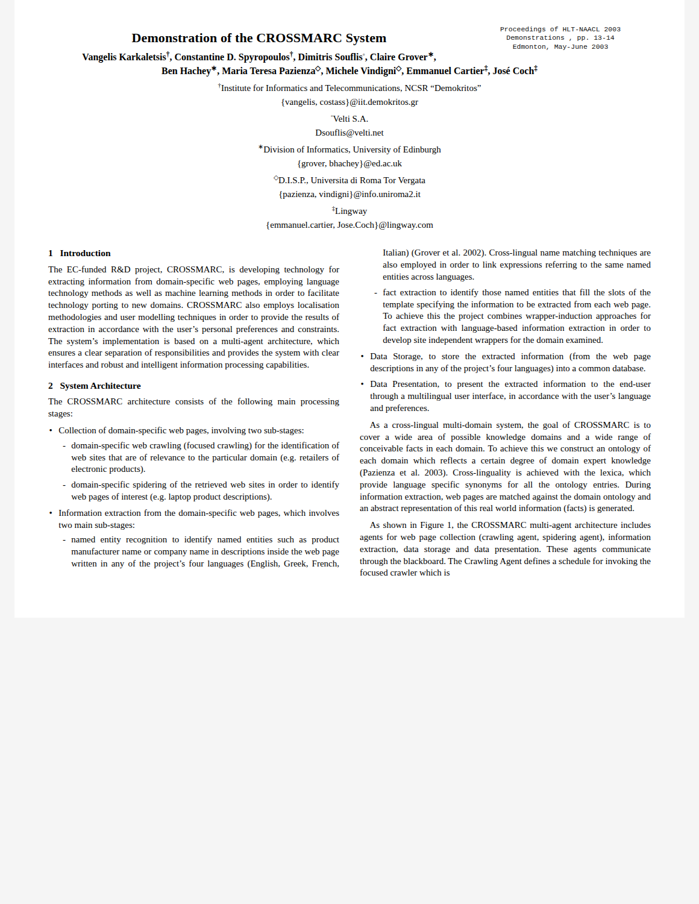Proceedings of HLT-NAACL 2003
Demonstrations , pp. 13-14
Edmonton, May-June 2003
Demonstration of the CROSSMARC System
Vangelis Karkaletsis†, Constantine D. Spyropoulos†, Dimitris Souflis◦, Claire Grover∗,
Ben Hachey∗, Maria Teresa Pazienza◇, Michele Vindigni◇, Emmanuel Cartier‡, José Coch‡
†Institute for Informatics and Telecommunications, NCSR “Demokritos” {vangelis, costass}@iit.demokritos.gr
◦Velti S.A. Dsouflis@velti.net
∗Division of Informatics, University of Edinburgh {grover, bhachey}@ed.ac.uk
◇D.I.S.P., Universita di Roma Tor Vergata {pazienza, vindigni}@info.uniroma2.it
‡Lingway {emmanuel.cartier, Jose.Coch}@lingway.com
1 Introduction
The EC-funded R&D project, CROSSMARC, is developing technology for extracting information from domain-specific web pages, employing language technology methods as well as machine learning methods in order to facilitate technology porting to new domains. CROSSMARC also employs localisation methodologies and user modelling techniques in order to provide the results of extraction in accordance with the user’s personal preferences and constraints. The system’s implementation is based on a multi-agent architecture, which ensures a clear separation of responsibilities and provides the system with clear interfaces and robust and intelligent information processing capabilities.
2 System Architecture
The CROSSMARC architecture consists of the following main processing stages:
Collection of domain-specific web pages, involving two sub-stages:
domain-specific web crawling (focused crawling) for the identification of web sites that are of relevance to the particular domain (e.g. retailers of electronic products).
domain-specific spidering of the retrieved web sites in order to identify web pages of interest (e.g. laptop product descriptions).
Information extraction from the domain-specific web pages, which involves two main sub-stages:
named entity recognition to identify named entities such as product manufacturer name or company name in descriptions inside the web page written in any of the project’s four languages (English, Greek, French, Italian) (Grover et al. 2002). Cross-lingual name matching techniques are also employed in order to link expressions referring to the same named entities across languages.
fact extraction to identify those named entities that fill the slots of the template specifying the information to be extracted from each web page. To achieve this the project combines wrapper-induction approaches for fact extraction with language-based information extraction in order to develop site independent wrappers for the domain examined.
Data Storage, to store the extracted information (from the web page descriptions in any of the project’s four languages) into a common database.
Data Presentation, to present the extracted information to the end-user through a multilingual user interface, in accordance with the user’s language and preferences.
As a cross-lingual multi-domain system, the goal of CROSSMARC is to cover a wide area of possible knowledge domains and a wide range of conceivable facts in each domain. To achieve this we construct an ontology of each domain which reflects a certain degree of domain expert knowledge (Pazienza et al. 2003). Cross-linguality is achieved with the lexica, which provide language specific synonyms for all the ontology entries. During information extraction, web pages are matched against the domain ontology and an abstract representation of this real world information (facts) is generated.
As shown in Figure 1, the CROSSMARC multi-agent architecture includes agents for web page collection (crawling agent, spidering agent), information extraction, data storage and data presentation. These agents communicate through the blackboard. The Crawling Agent defines a schedule for invoking the focused crawler which is